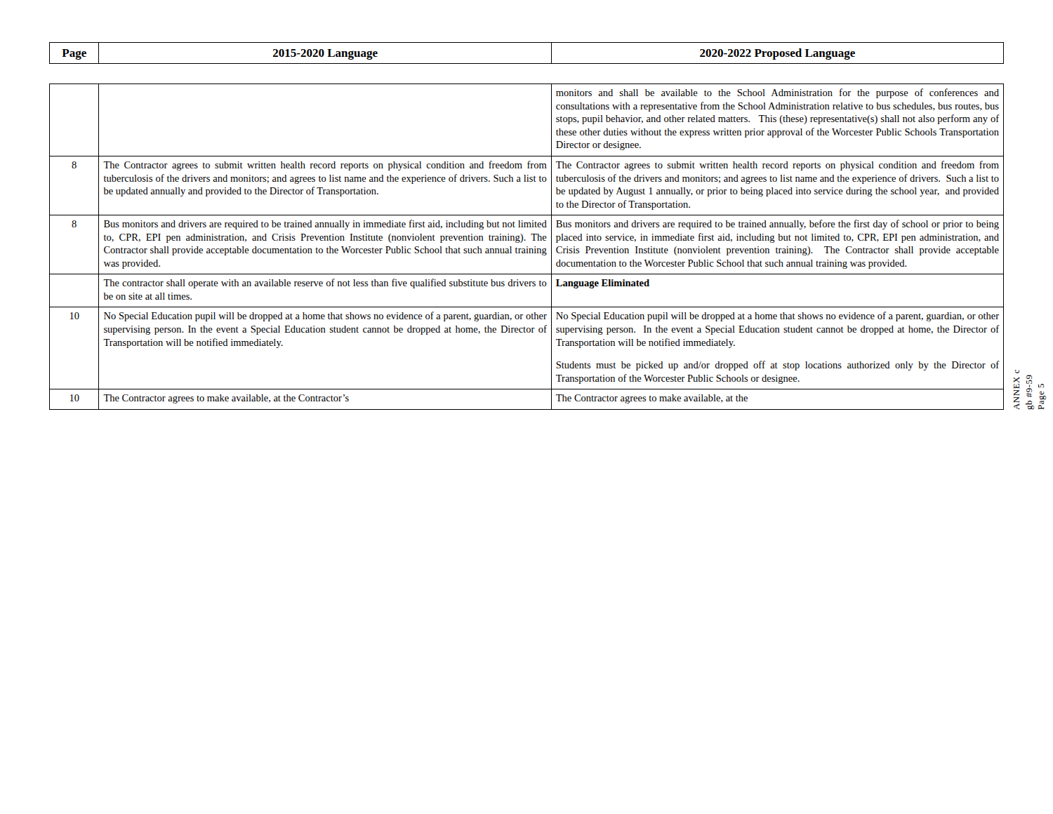| Page | 2015-2020 Language | 2020-2022 Proposed Language |
| | | monitors and shall be available to the School Administration for the purpose of conferences and consultations with a representative from the School Administration relative to bus schedules, bus routes, bus stops, pupil behavior, and other related matters. This (these) representative(s) shall not also perform any of these other duties without the express written prior approval of the Worcester Public Schools Transportation Director or designee. |
| 8 | The Contractor agrees to submit written health record reports on physical condition and freedom from tuberculosis of the drivers and monitors; and agrees to list name and the experience of drivers. Such a list to be updated annually and provided to the Director of Transportation. | The Contractor agrees to submit written health record reports on physical condition and freedom from tuberculosis of the drivers and monitors; and agrees to list name and the experience of drivers. Such a list to be updated by August 1 annually, or prior to being placed into service during the school year, and provided to the Director of Transportation. |
| 8 | Bus monitors and drivers are required to be trained annually in immediate first aid, including but not limited to, CPR, EPI pen administration, and Crisis Prevention Institute (nonviolent prevention training). The Contractor shall provide acceptable documentation to the Worcester Public School that such annual training was provided. | Bus monitors and drivers are required to be trained annually, before the first day of school or prior to being placed into service, in immediate first aid, including but not limited to, CPR, EPI pen administration, and Crisis Prevention Institute (nonviolent prevention training). The Contractor shall provide acceptable documentation to the Worcester Public School that such annual training was provided. |
| | The contractor shall operate with an available reserve of not less than five qualified substitute bus drivers to be on site at all times. | Language Eliminated |
| 10 | No Special Education pupil will be dropped at a home that shows no evidence of a parent, guardian, or other supervising person. In the event a Special Education student cannot be dropped at home, the Director of Transportation will be notified immediately. | No Special Education pupil will be dropped at a home that shows no evidence of a parent, guardian, or other supervising person. In the event a Special Education student cannot be dropped at home, the Director of Transportation will be notified immediately. Students must be picked up and/or dropped off at stop locations authorized only by the Director of Transportation of the Worcester Public Schools or designee. |
| 10 | The Contractor agrees to make available, at the Contractor’s | The Contractor agrees to make available, at the |
ANNEX c gb #9-59 Page 5